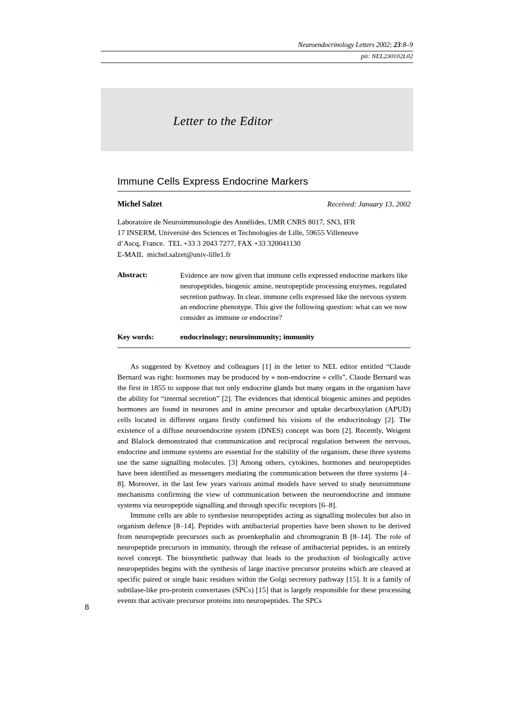Neuroendocrinology Letters 2002; 23:8–9
pii: NEL230102L02
Letter to the Editor
Immune Cells Express Endocrine Markers
Michel Salzet
Received: January 13, 2002
Laboratoire de Neuroimmunologie des Annélides, UMR CNRS 8017, SN3, IFR
17 INSERM, Université des Sciences et Technologies de Lille, 59655 Villeneuve
d’Ascq, France. TEL +33 3 2043 7277, FAX +33 320041130
E-MAIL michel.salzet@univ-lille1.fr
Abstract:
Evidence are now given that immune cells expressed endocrine markers like neuropeptides, biogenic amine, neuropeptide processing enzymes, regulated secretion pathway. In clear, immune cells expressed like the nervous system an endocrine phenotype. This give the following question: what can we now consider as immune or endocrine?
Key words:
endocrinology; neuroimmunity; immunity
As suggested by Kvetnoy and colleagues [1] in the letter to NEL editor entitled “Claude Bernard was right: hormones may be produced by « non-endocrine » cells”, Claude Bernard was the first in 1855 to suppose that not only endocrine glands but many organs in the organism have the ability for “internal secretion” [2]. The evidences that identical biogenic amines and peptides hormones are found in neurones and in amine precursor and uptake decarboxylation (APUD) cells located in different organs firstly confirmed his visions of the endocrinology [2]. The existence of a diffuse neuroendocrine system (DNES) concept was born [2]. Recently, Weigent and Blalock demonstrated that communication and reciprocal regulation between the nervous, endocrine and immune systems are essential for the stability of the organism, these three systems use the same signalling molecules. [3] Among others, cytokines, hormones and neuropeptides have been identified as messengers mediating the communication between the three systems [4–8]. Moreover, in the last few years various animal models have served to study neuroimmune mechanisms confirming the view of communication between the neuroendocrine and immune systems via neuropeptide signalling and through specific receptors [6–8].
Immune cells are able to synthesise neuropeptides acting as signalling molecules but also in organism defence [8–14]. Peptides with antibacterial properties have been shown to be derived from neuropeptide precursors such as proenkephalin and chromogranin B [8–14]. The role of neuropeptide precursors in immunity, through the release of antibacterial peptides, is an entirely novel concept. The biosynthetic pathway that leads to the production of biologically active neuropeptides begins with the synthesis of large inactive precursor proteins which are cleaved at specific paired or single basic residues within the Golgi secretory pathway [15]. It is a family of subtilase-like pro-protein convertases (SPCs) [15] that is largely responsible for these processing events that activate precursor proteins into neuropeptides. The SPCs
8